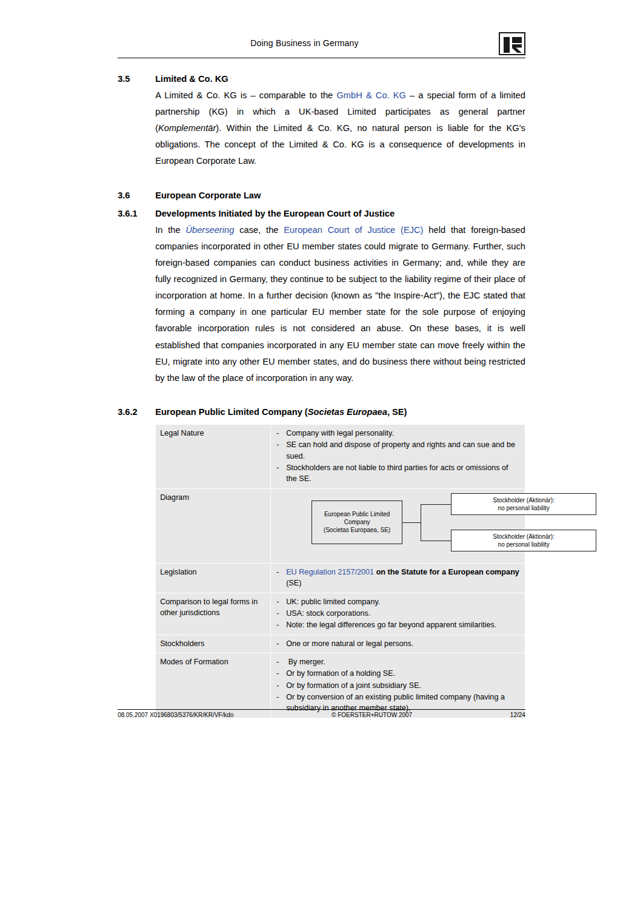Doing Business in Germany
3.5
Limited & Co. KG
A Limited & Co. KG is – comparable to the GmbH & Co. KG – a special form of a limited partnership (KG) in which a UK-based Limited participates as general partner (Komplementär). Within the Limited & Co. KG, no natural person is liable for the KG's obligations. The concept of the Limited & Co. KG is a consequence of developments in European Corporate Law.
3.6
European Corporate Law
3.6.1
Developments Initiated by the European Court of Justice
In the Überseering case, the European Court of Justice (EJC) held that foreign-based companies incorporated in other EU member states could migrate to Germany. Further, such foreign-based companies can conduct business activities in Germany; and, while they are fully recognized in Germany, they continue to be subject to the liability regime of their place of incorporation at home. In a further decision (known as "the Inspire-Act"), the EJC stated that forming a company in one particular EU member state for the sole purpose of enjoying favorable incorporation rules is not considered an abuse. On these bases, it is well established that companies incorporated in any EU member state can move freely within the EU, migrate into any other EU member states, and do business there without being restricted by the law of the place of incorporation in any way.
3.6.2
European Public Limited Company (Societas Europaea, SE)
| Legal Nature | Company with legal personality. SE can hold and dispose of property and rights and can sue and be sued. Stockholders are not liable to third parties for acts or omissions of the SE. |
| Diagram | European Public Limited Company (Societas Europaea, SE) Stockholder (Aktionär): no personal liability Stockholder (Aktionär): no personal liability |
| Legislation | EU Regulation 2157/2001 on the Statute for a European company (SE) |
| Comparison to legal forms in other juris­dictions | UK: public limited company. USA: stock corporations. Note: the legal differences go far beyond apparent similarities. |
| Stockholders | One or more natural or legal persons. |
| Modes of Formation | By merger. Or by formation of a holding SE. Or by formation of a joint subsidiary SE. Or by conversion of an existing public limited company (having a subsidiary in another member state), |
08.05.2007 X0196803/5376/KR/KR/VF/kdo
© FOERSTER+RUTOW 2007
12/24